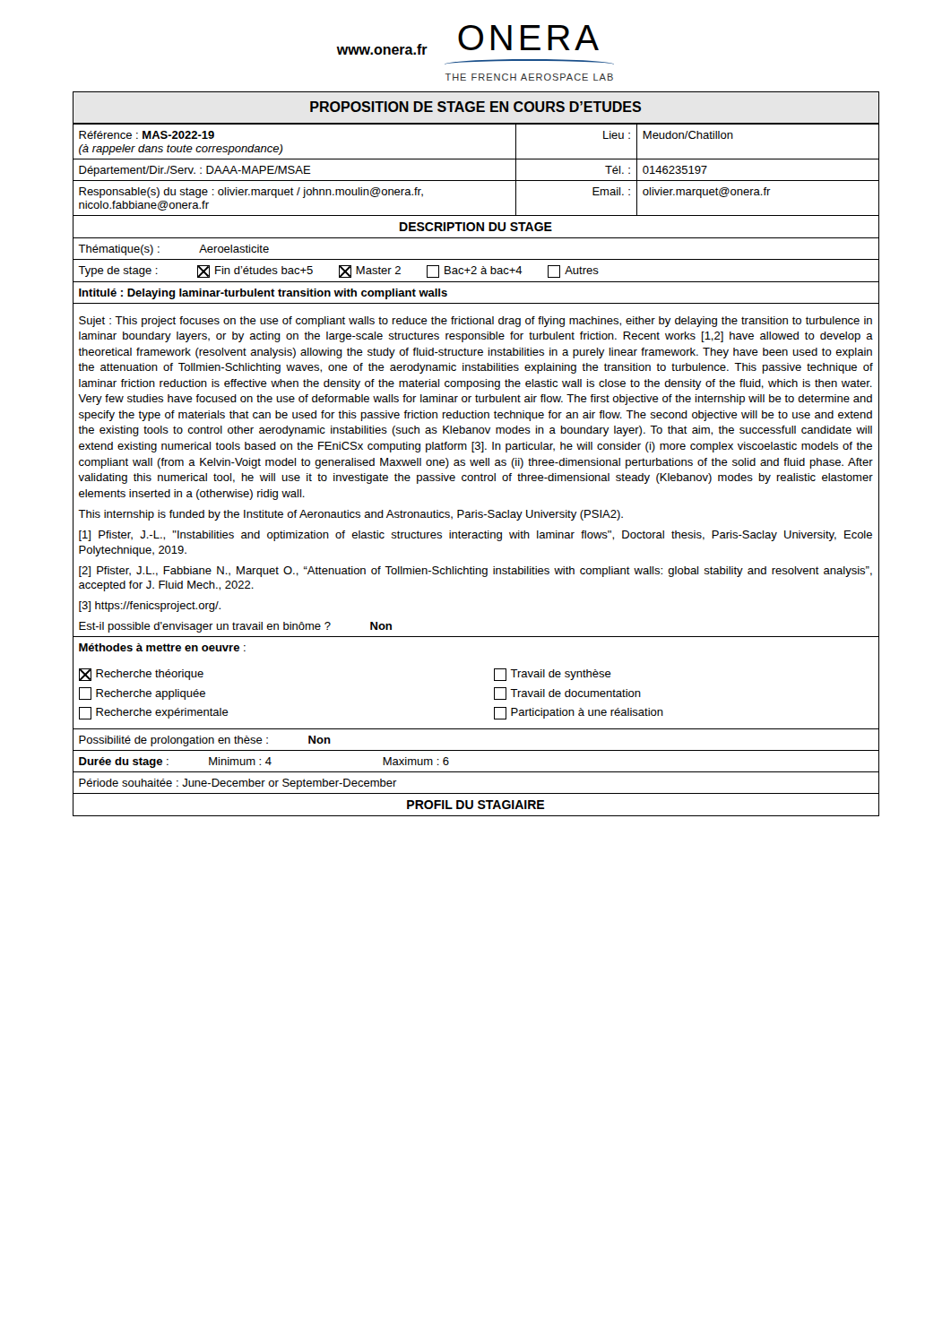www.onera.fr
ONERA
THE FRENCH AEROSPACE LAB
PROPOSITION DE STAGE EN COURS D’ETUDES
| Référence : MAS-2022-19 (à rappeler dans toute correspondance) | Lieu : | Meudon/Chatillon |
| Département/Dir./Serv. : DAAA-MAPE/MSAE | Tél. : | 0146235197 |
| Responsable(s) du stage : olivier.marquet / johnn.moulin@onera.fr, nicolo.fabbiane@onera.fr | Email. : | olivier.marquet@onera.fr |
| DESCRIPTION DU STAGE |
| Thématique(s) : Aeroelasticite |
| Type de stage : Fin d’études bac+5 Master 2 Bac+2 à bac+4 Autres |
| Intitulé : Delaying laminar-turbulent transition with compliant walls |
| Sujet : This project focuses on the use of compliant walls to reduce the frictional drag of flying machines, either by delaying the transition to turbulence in laminar boundary layers, or by acting on the large-scale structures responsible for turbulent friction. Recent works [1,2] have allowed to develop a theoretical framework (resolvent analysis) allowing the study of fluid-structure instabilities in a purely linear framework. They have been used to explain the attenuation of Tollmien-Schlichting waves, one of the aerodynamic instabilities explaining the transition to turbulence. This passive technique of laminar friction reduction is effective when the density of the material composing the elastic wall is close to the density of the fluid, which is then water. Very few studies have focused on the use of deformable walls for laminar or turbulent air flow. The first objective of the internship will be to determine and specify the type of materials that can be used for this passive friction reduction technique for an air flow. The second objective will be to use and extend the existing tools to control other aerodynamic instabilities (such as Klebanov modes in a boundary layer). To that aim, the successfull candidate will extend existing numerical tools based on the FEniCSx computing platform [3]. In particular, he will consider (i) more complex viscoelastic models of the compliant wall (from a Kelvin-Voigt model to generalised Maxwell one) as well as (ii) three-dimensional perturbations of the solid and fluid phase. After validating this numerical tool, he will use it to investigate the passive control of three-dimensional steady (Klebanov) modes by realistic elastomer elements inserted in a (otherwise) ridig wall. This internship is funded by the Institute of Aeronautics and Astronautics, Paris-Saclay University (PSIA2). [1] Pfister, J.-L., "Instabilities and optimization of elastic structures interacting with laminar flows", Doctoral thesis, Paris-Saclay University, Ecole Polytechnique, 2019. [2] Pfister, J.L., Fabbiane N., Marquet O., “Attenuation of Tollmien-Schlichting instabilities with compliant walls: global stability and resolvent analysis”, accepted for J. Fluid Mech., 2022. [3] https://fenicsproject.org/. Est-il possible d'envisager un travail en binôme ? Non |
| Méthodes à mettre en oeuvre : Recherche théorique Recherche appliquée Recherche expérimentale Travail de synthèse Travail de documentation Participation à une réalisation |
| Possibilité de prolongation en thèse : Non |
| Durée du stage : Minimum : 4 Maximum : 6 |
| Période souhaitée : June-December or September-December |
| PROFIL DU STAGIAIRE |